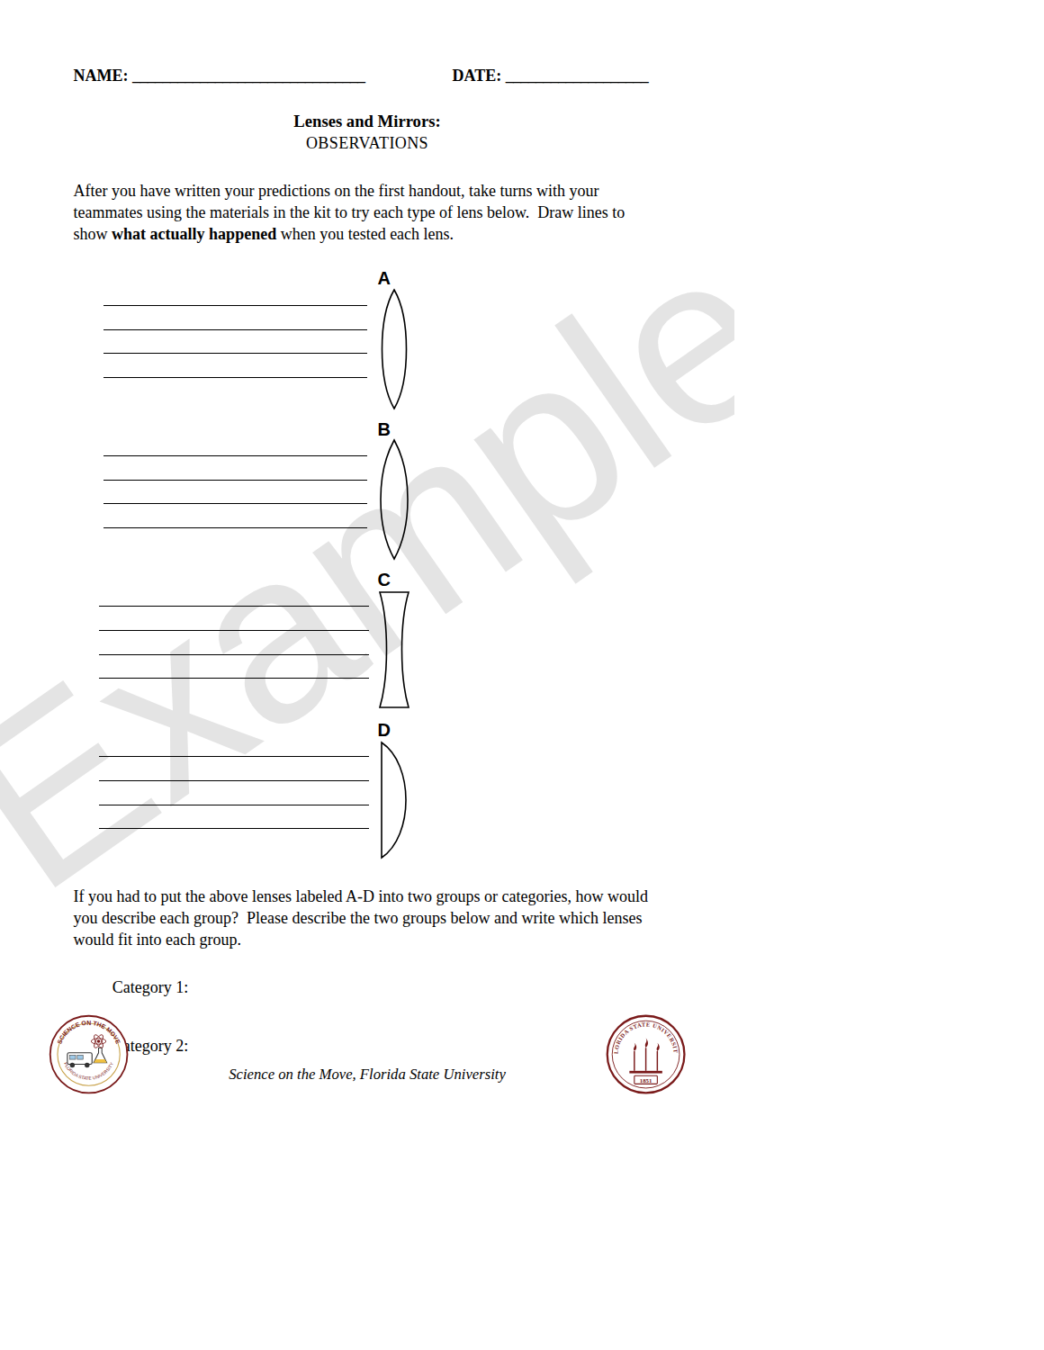Example
NAME: _______________________________ DATE: ___________________
Lenses and Mirrors:
OBSERVATIONS
After you have written your predictions on the first handout, take turns with your teammates using the materials in the kit to try each type of lens below. Draw lines to show what actually happened when you tested each lens.
A
B
C
D
If you had to put the above lenses labeled A-D into two groups or categories, how would you describe each group? Please describe the two groups below and write which lenses would fit into each group.
Category 1:
Category 2:
SCIENCE ON THE MOVE FLORIDA STATE UNIVERSITY
Science on the Move, Florida State University
FLORIDA STATE UNIVERSITY 1851